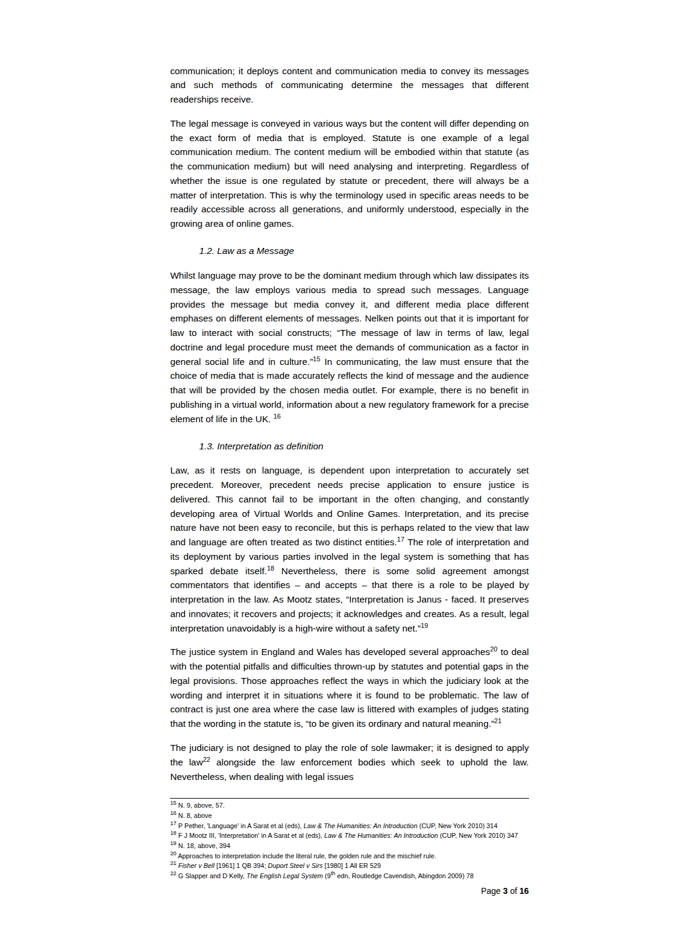communication; it deploys content and communication media to convey its messages and such methods of communicating determine the messages that different readerships receive.
The legal message is conveyed in various ways but the content will differ depending on the exact form of media that is employed. Statute is one example of a legal communication medium. The content medium will be embodied within that statute (as the communication medium) but will need analysing and interpreting. Regardless of whether the issue is one regulated by statute or precedent, there will always be a matter of interpretation. This is why the terminology used in specific areas needs to be readily accessible across all generations, and uniformly understood, especially in the growing area of online games.
1.2. Law as a Message
Whilst language may prove to be the dominant medium through which law dissipates its message, the law employs various media to spread such messages. Language provides the message but media convey it, and different media place different emphases on different elements of messages. Nelken points out that it is important for law to interact with social constructs; “The message of law in terms of law, legal doctrine and legal procedure must meet the demands of communication as a factor in general social life and in culture.”15 In communicating, the law must ensure that the choice of media that is made accurately reflects the kind of message and the audience that will be provided by the chosen media outlet. For example, there is no benefit in publishing in a virtual world, information about a new regulatory framework for a precise element of life in the UK. 16
1.3. Interpretation as definition
Law, as it rests on language, is dependent upon interpretation to accurately set precedent. Moreover, precedent needs precise application to ensure justice is delivered. This cannot fail to be important in the often changing, and constantly developing area of Virtual Worlds and Online Games. Interpretation, and its precise nature have not been easy to reconcile, but this is perhaps related to the view that law and language are often treated as two distinct entities.17 The role of interpretation and its deployment by various parties involved in the legal system is something that has sparked debate itself.18 Nevertheless, there is some solid agreement amongst commentators that identifies – and accepts – that there is a role to be played by interpretation in the law. As Mootz states, “Interpretation is Janus - faced. It preserves and innovates; it recovers and projects; it acknowledges and creates. As a result, legal interpretation unavoidably is a high-wire without a safety net.”19
The justice system in England and Wales has developed several approaches20 to deal with the potential pitfalls and difficulties thrown-up by statutes and potential gaps in the legal provisions. Those approaches reflect the ways in which the judiciary look at the wording and interpret it in situations where it is found to be problematic. The law of contract is just one area where the case law is littered with examples of judges stating that the wording in the statute is, “to be given its ordinary and natural meaning.”21
The judiciary is not designed to play the role of sole lawmaker; it is designed to apply the law22 alongside the law enforcement bodies which seek to uphold the law. Nevertheless, when dealing with legal issues
15 N. 9, above, 57.
16 N. 8, above
17 P Pether, 'Language' in A Sarat et al (eds), Law & The Humanities: An Introduction (CUP, New York 2010) 314
18 F J Mootz III, 'Interpretation' in A Sarat et al (eds), Law & The Humanities: An Introduction (CUP, New York 2010) 347
19 N. 18, above, 394
20 Approaches to interpretation include the literal rule, the golden rule and the mischief rule.
21 Fisher v Bell [1961] 1 QB 394; Duport Steel v Sirs [1980] 1 All ER 529
22 G Slapper and D Kelly, The English Legal System (9th edn, Routledge Cavendish, Abingdon 2009) 78
Page 3 of 16